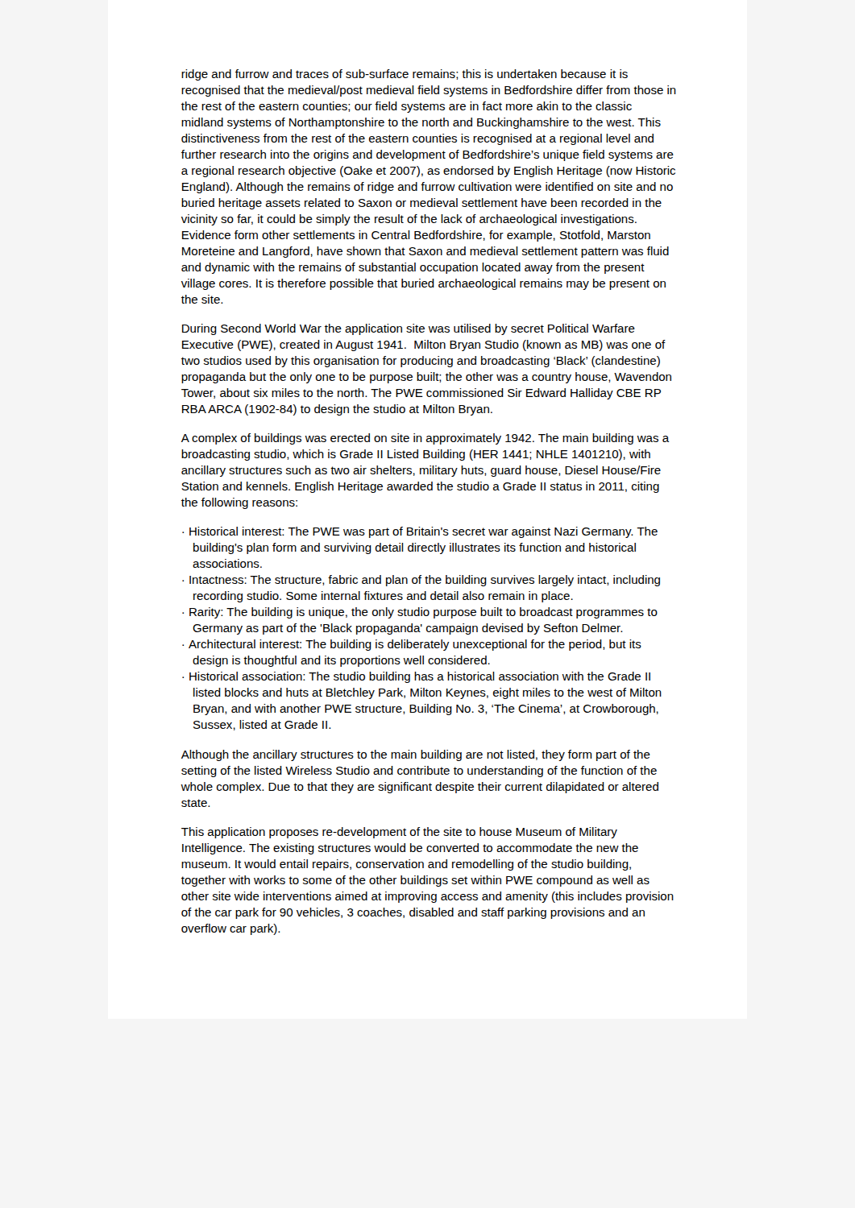ridge and furrow and traces of sub-surface remains; this is undertaken because it is recognised that the medieval/post medieval field systems in Bedfordshire differ from those in the rest of the eastern counties; our field systems are in fact more akin to the classic midland systems of Northamptonshire to the north and Buckinghamshire to the west. This distinctiveness from the rest of the eastern counties is recognised at a regional level and further research into the origins and development of Bedfordshire’s unique field systems are a regional research objective (Oake et 2007), as endorsed by English Heritage (now Historic England). Although the remains of ridge and furrow cultivation were identified on site and no buried heritage assets related to Saxon or medieval settlement have been recorded in the vicinity so far, it could be simply the result of the lack of archaeological investigations. Evidence form other settlements in Central Bedfordshire, for example, Stotfold, Marston Moreteine and Langford, have shown that Saxon and medieval settlement pattern was fluid and dynamic with the remains of substantial occupation located away from the present village cores. It is therefore possible that buried archaeological remains may be present on the site.
During Second World War the application site was utilised by secret Political Warfare Executive (PWE), created in August 1941. Milton Bryan Studio (known as MB) was one of
two studios used by this organisation for producing and broadcasting ‘Black’ (clandestine) propaganda but the only one to be purpose built; the other was a country house, Wavendon Tower, about six miles to the north. The PWE commissioned Sir Edward Halliday CBE RP RBA ARCA (1902-84) to design the studio at Milton Bryan.
A complex of buildings was erected on site in approximately 1942. The main building was a broadcasting studio, which is Grade II Listed Building (HER 1441; NHLE 1401210), with ancillary structures such as two air shelters, military huts, guard house, Diesel House/Fire Station and kennels. English Heritage awarded the studio a Grade II status in 2011, citing the following reasons:
Historical interest: The PWE was part of Britain's secret war against Nazi Germany. The building's plan form and surviving detail directly illustrates its function and historical associations.
Intactness: The structure, fabric and plan of the building survives largely intact, including recording studio. Some internal fixtures and detail also remain in place.
Rarity: The building is unique, the only studio purpose built to broadcast programmes to Germany as part of the 'Black propaganda' campaign devised by Sefton Delmer.
Architectural interest: The building is deliberately unexceptional for the period, but its design is thoughtful and its proportions well considered.
Historical association: The studio building has a historical association with the Grade II listed blocks and huts at Bletchley Park, Milton Keynes, eight miles to the west of Milton Bryan, and with another PWE structure, Building No. 3, ‘The Cinema’, at Crowborough, Sussex, listed at Grade II.
Although the ancillary structures to the main building are not listed, they form part of the setting of the listed Wireless Studio and contribute to understanding of the function of the whole complex. Due to that they are significant despite their current dilapidated or altered state.
This application proposes re-development of the site to house Museum of Military Intelligence. The existing structures would be converted to accommodate the new the museum. It would entail repairs, conservation and remodelling of the studio building, together with works to some of the other buildings set within PWE compound as well as other site wide interventions aimed at improving access and amenity (this includes provision of the car park for 90 vehicles, 3 coaches, disabled and staff parking provisions and an overflow car park).